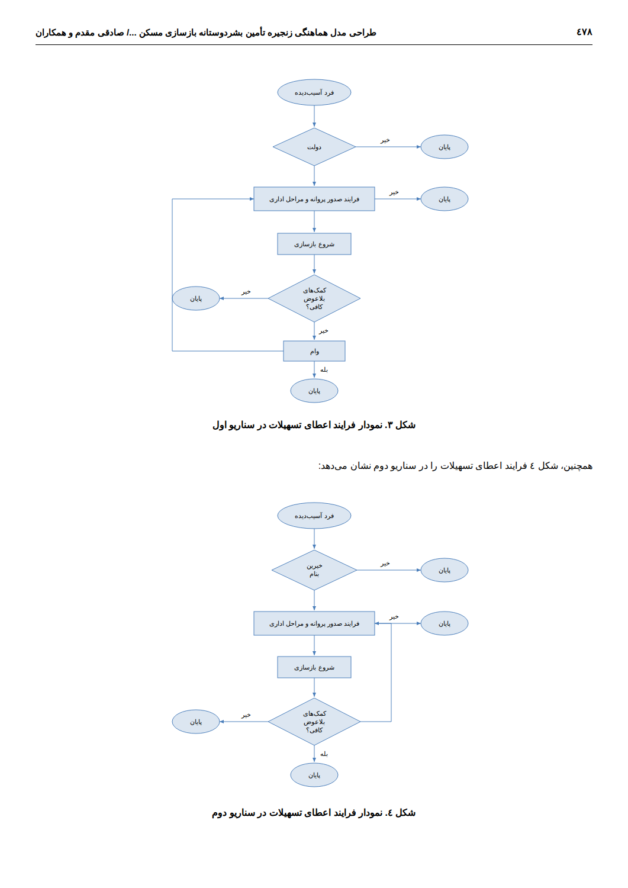٤٧٨ طراحی مدل هماهنگی زنجیره تأمین بشردوستانه بازسازی مسکن .../ صادقی مقدم و همکاران
فرد آسیب‌دیده دولت خیر پایان فرایند صدور پروانه و مراحل اداری خیر پایان شروع بازسازی کمک‌های بلاعوض کافی؟ خیر پایان خیر وام بله پایان
شکل ٣. نمودار فرایند اعطای تسهیلات در سناریو اول
همچنین، شکل ٤ فرایند اعطای تسهیلات را در سناریو دوم نشان می‌دهد:
فرد آسیب‌دیده خیرین بنام خیر پایان فرایند صدور پروانه و مراحل اداری خیر پایان شروع بازسازی کمک‌های بلاعوض کافی؟ خیر پایان بله پایان
شکل ٤. نمودار فرایند اعطای تسهیلات در سناریو دوم